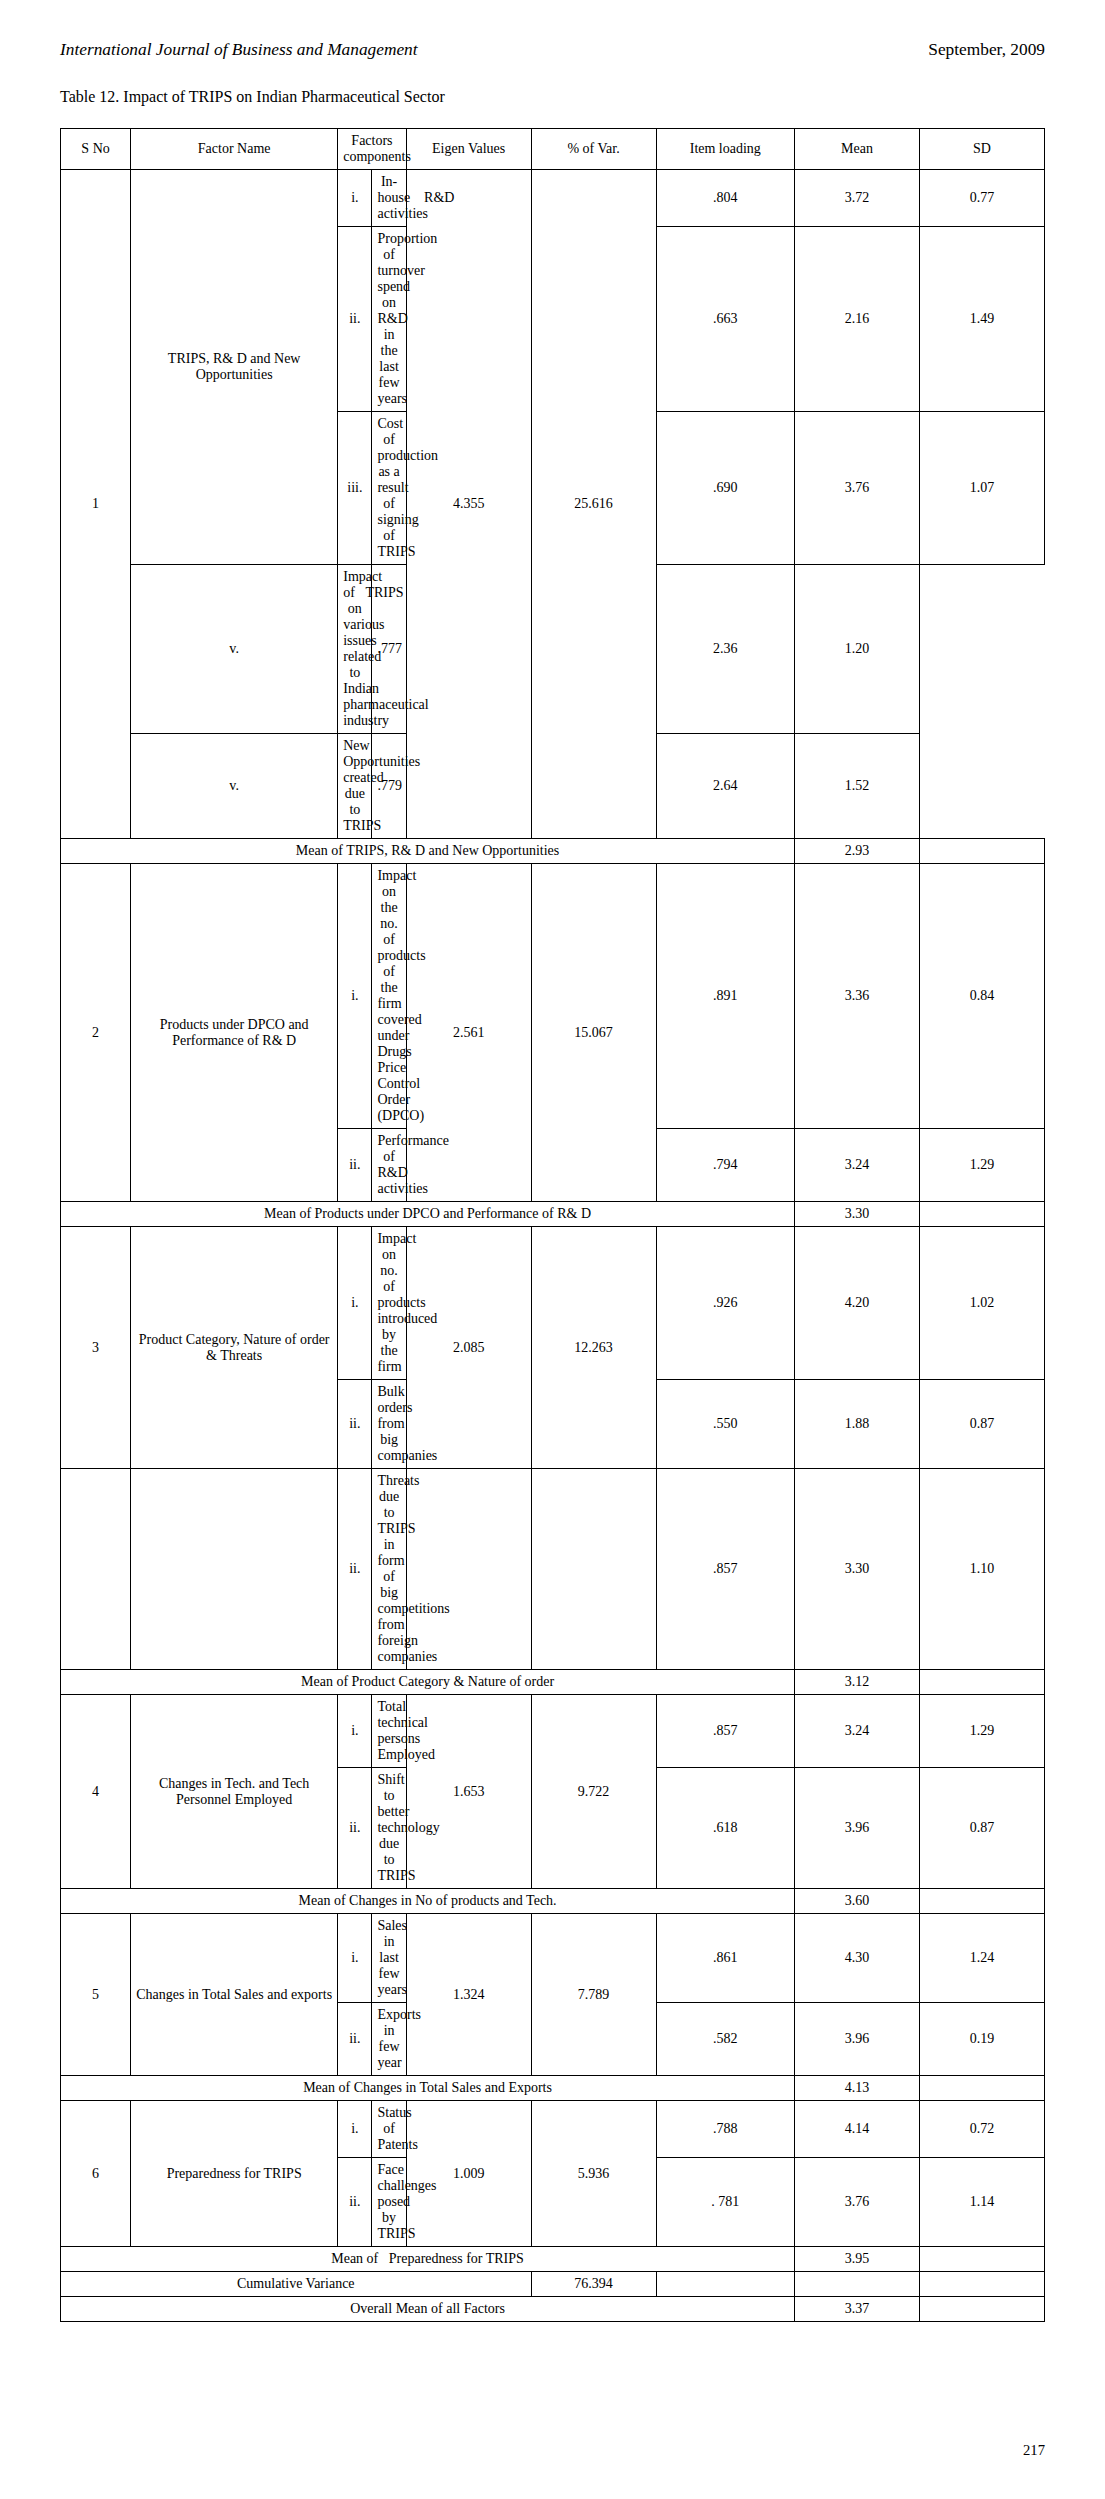International Journal of Business and Management
September, 2009
Table 12. Impact of TRIPS on Indian Pharmaceutical Sector
| S No | Factor Name | Factors components | Eigen Values | % of Var. | Item loading | Mean | SD |
| --- | --- | --- | --- | --- | --- | --- | --- |
| 1 | TRIPS, R& D and New Opportunities | i. | In-house R&D activities | 4.355 | 25.616 | .804 | 3.72 | 0.77 |
| ii. | Proportion of turnover spend on R&D in the last few years | .663 | 2.16 | 1.49 |
| iii. | Cost of production as a result of signing of TRIPS | .690 | 3.76 | 1.07 |
| v. | Impact of TRIPS on various issues related to Indian pharmaceutical industry | .777 | 2.36 | 1.20 |
| v. | New Opportunities created due to TRIPS | .779 | 2.64 | 1.52 |
| Mean of TRIPS, R& D and New Opportunities | 2.93 | |
| 2 | Products under DPCO and Performance of R& D | i. | Impact on the no. of products of the firm covered under Drugs Price Control Order (DPCO) | 2.561 | 15.067 | .891 | 3.36 | 0.84 |
| ii. | Performance of R&D activities | .794 | 3.24 | 1.29 |
| Mean of Products under DPCO and Performance of R& D | 3.30 | |
| 3 | Product Category, Nature of order & Threats | i. | Impact on no. of products introduced by the firm | 2.085 | 12.263 | .926 | 4.20 | 1.02 |
| ii. | Bulk orders from big companies | .550 | 1.88 | 0.87 |
| | | ii. | Threats due to TRIPS in form of big competitions from foreign companies | | | .857 | 3.30 | 1.10 |
| Mean of Product Category & Nature of order | 3.12 | |
| 4 | Changes in Tech. and Tech Personnel Employed | i. | Total technical persons Employed | 1.653 | 9.722 | .857 | 3.24 | 1.29 |
| ii. | Shift to better technology due to TRIPS | .618 | 3.96 | 0.87 |
| Mean of Changes in No of products and Tech. | 3.60 | |
| 5 | Changes in Total Sales and exports | i. | Sales in last few years | 1.324 | 7.789 | .861 | 4.30 | 1.24 |
| ii. | Exports in few year | .582 | 3.96 | 0.19 |
| Mean of Changes in Total Sales and Exports | 4.13 | |
| 6 | Preparedness for TRIPS | i. | Status of Patents | 1.009 | 5.936 | .788 | 4.14 | 0.72 |
| ii. | Face challenges posed by TRIPS | . 781 | 3.76 | 1.14 |
| Mean of Preparedness for TRIPS | 3.95 | |
| Cumulative Variance | 76.394 | | | |
| Overall Mean of all Factors | 3.37 | |
217